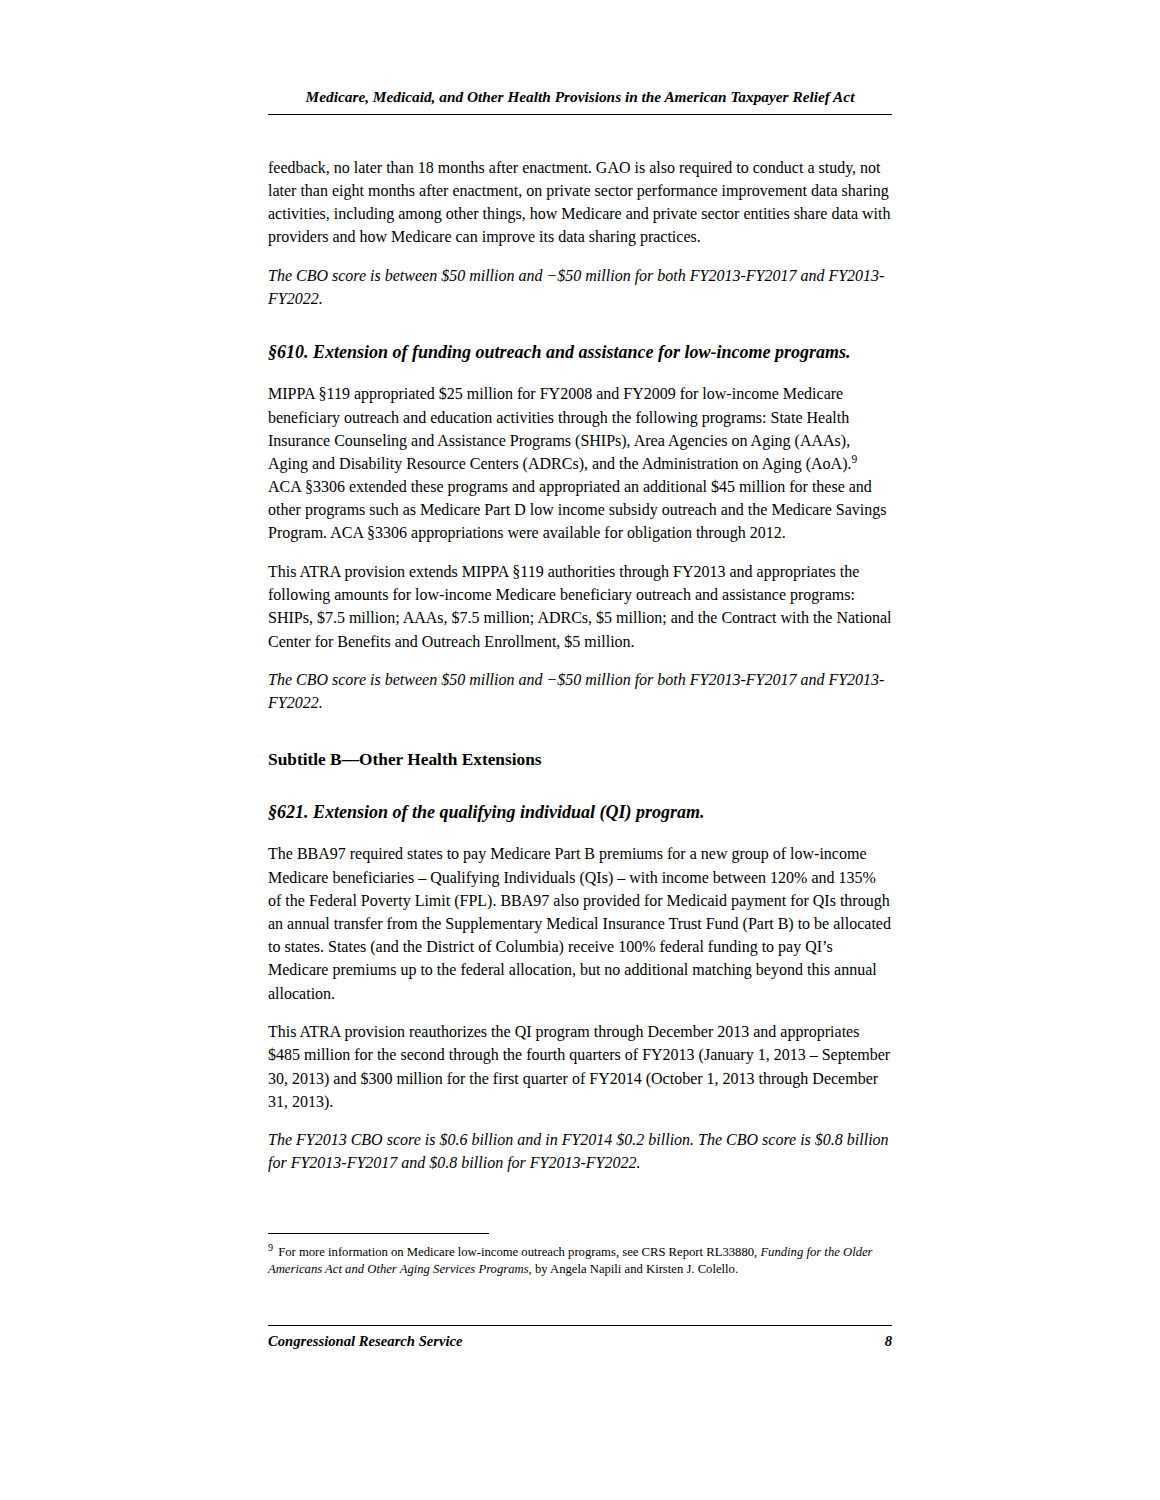Medicare, Medicaid, and Other Health Provisions in the American Taxpayer Relief Act
feedback, no later than 18 months after enactment. GAO is also required to conduct a study, not later than eight months after enactment, on private sector performance improvement data sharing activities, including among other things, how Medicare and private sector entities share data with providers and how Medicare can improve its data sharing practices.
The CBO score is between $50 million and −$50 million for both FY2013-FY2017 and FY2013-FY2022.
§610. Extension of funding outreach and assistance for low-income programs.
MIPPA §119 appropriated $25 million for FY2008 and FY2009 for low-income Medicare beneficiary outreach and education activities through the following programs: State Health Insurance Counseling and Assistance Programs (SHIPs), Area Agencies on Aging (AAAs), Aging and Disability Resource Centers (ADRCs), and the Administration on Aging (AoA).9 ACA §3306 extended these programs and appropriated an additional $45 million for these and other programs such as Medicare Part D low income subsidy outreach and the Medicare Savings Program. ACA §3306 appropriations were available for obligation through 2012.
This ATRA provision extends MIPPA §119 authorities through FY2013 and appropriates the following amounts for low-income Medicare beneficiary outreach and assistance programs: SHIPs, $7.5 million; AAAs, $7.5 million; ADRCs, $5 million; and the Contract with the National Center for Benefits and Outreach Enrollment, $5 million.
The CBO score is between $50 million and −$50 million for both FY2013-FY2017 and FY2013-FY2022.
Subtitle B—Other Health Extensions
§621. Extension of the qualifying individual (QI) program.
The BBA97 required states to pay Medicare Part B premiums for a new group of low-income Medicare beneficiaries – Qualifying Individuals (QIs) – with income between 120% and 135% of the Federal Poverty Limit (FPL). BBA97 also provided for Medicaid payment for QIs through an annual transfer from the Supplementary Medical Insurance Trust Fund (Part B) to be allocated to states. States (and the District of Columbia) receive 100% federal funding to pay QI’s Medicare premiums up to the federal allocation, but no additional matching beyond this annual allocation.
This ATRA provision reauthorizes the QI program through December 2013 and appropriates $485 million for the second through the fourth quarters of FY2013 (January 1, 2013 – September 30, 2013) and $300 million for the first quarter of FY2014 (October 1, 2013 through December 31, 2013).
The FY2013 CBO score is $0.6 billion and in FY2014 $0.2 billion. The CBO score is $0.8 billion for FY2013-FY2017 and $0.8 billion for FY2013-FY2022.
9 For more information on Medicare low-income outreach programs, see CRS Report RL33880, Funding for the Older Americans Act and Other Aging Services Programs, by Angela Napili and Kirsten J. Colello.
Congressional Research Service 8